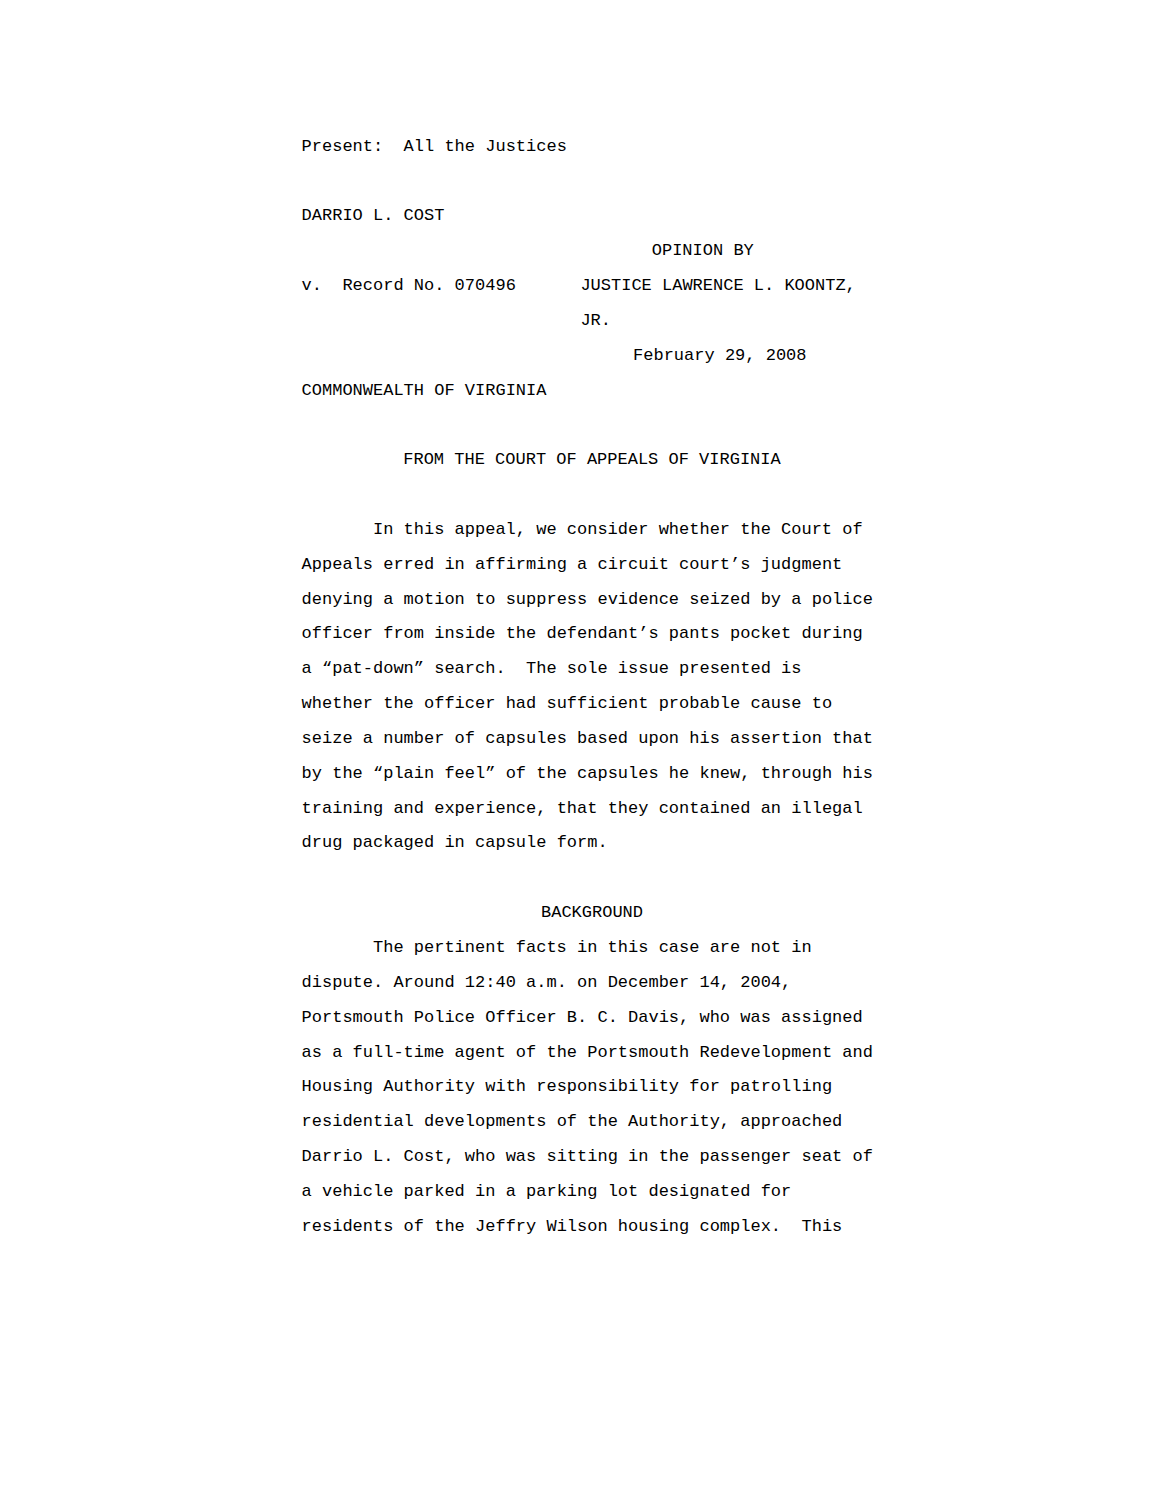Present: All the Justices
DARRIO L. COST
OPINION BY
v. Record No. 070496
JUSTICE LAWRENCE L. KOONTZ, JR.
February 29, 2008
COMMONWEALTH OF VIRGINIA
FROM THE COURT OF APPEALS OF VIRGINIA
In this appeal, we consider whether the Court of Appeals erred in affirming a circuit court’s judgment denying a motion to suppress evidence seized by a police officer from inside the defendant’s pants pocket during a “pat-down” search. The sole issue presented is whether the officer had sufficient probable cause to seize a number of capsules based upon his assertion that by the “plain feel” of the capsules he knew, through his training and experience, that they contained an illegal drug packaged in capsule form.
BACKGROUND
The pertinent facts in this case are not in dispute. Around 12:40 a.m. on December 14, 2004, Portsmouth Police Officer B. C. Davis, who was assigned as a full-time agent of the Portsmouth Redevelopment and Housing Authority with responsibility for patrolling residential developments of the Authority, approached Darrio L. Cost, who was sitting in the passenger seat of a vehicle parked in a parking lot designated for residents of the Jeffry Wilson housing complex. This